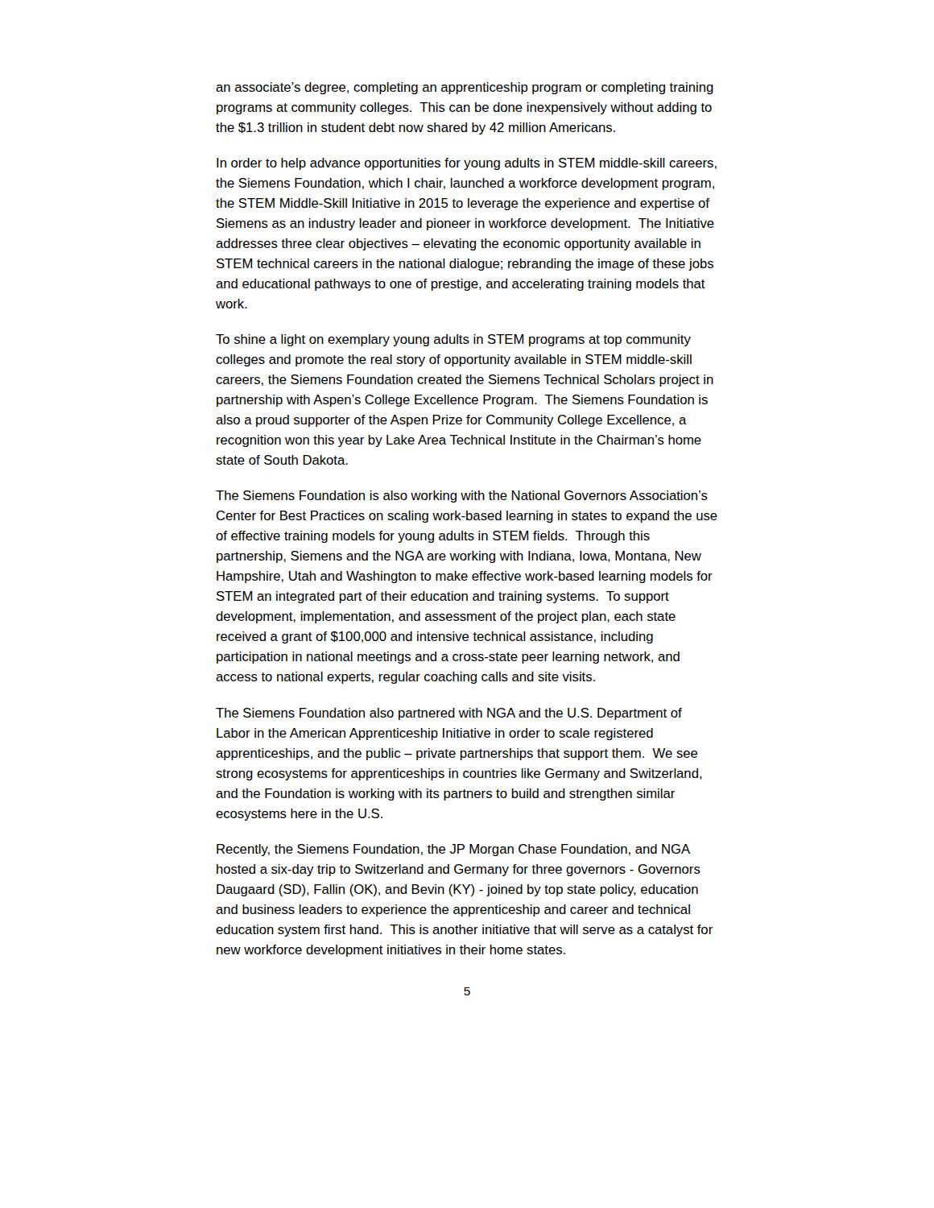an associate’s degree, completing an apprenticeship program or completing training programs at community colleges. This can be done inexpensively without adding to the $1.3 trillion in student debt now shared by 42 million Americans.
In order to help advance opportunities for young adults in STEM middle-skill careers, the Siemens Foundation, which I chair, launched a workforce development program, the STEM Middle-Skill Initiative in 2015 to leverage the experience and expertise of Siemens as an industry leader and pioneer in workforce development. The Initiative addresses three clear objectives – elevating the economic opportunity available in STEM technical careers in the national dialogue; rebranding the image of these jobs and educational pathways to one of prestige, and accelerating training models that work.
To shine a light on exemplary young adults in STEM programs at top community colleges and promote the real story of opportunity available in STEM middle-skill careers, the Siemens Foundation created the Siemens Technical Scholars project in partnership with Aspen’s College Excellence Program. The Siemens Foundation is also a proud supporter of the Aspen Prize for Community College Excellence, a recognition won this year by Lake Area Technical Institute in the Chairman’s home state of South Dakota.
The Siemens Foundation is also working with the National Governors Association’s Center for Best Practices on scaling work-based learning in states to expand the use of effective training models for young adults in STEM fields. Through this partnership, Siemens and the NGA are working with Indiana, Iowa, Montana, New Hampshire, Utah and Washington to make effective work-based learning models for STEM an integrated part of their education and training systems. To support development, implementation, and assessment of the project plan, each state received a grant of $100,000 and intensive technical assistance, including participation in national meetings and a cross-state peer learning network, and access to national experts, regular coaching calls and site visits.
The Siemens Foundation also partnered with NGA and the U.S. Department of Labor in the American Apprenticeship Initiative in order to scale registered apprenticeships, and the public – private partnerships that support them. We see strong ecosystems for apprenticeships in countries like Germany and Switzerland, and the Foundation is working with its partners to build and strengthen similar ecosystems here in the U.S.
Recently, the Siemens Foundation, the JP Morgan Chase Foundation, and NGA hosted a six-day trip to Switzerland and Germany for three governors - Governors Daugaard (SD), Fallin (OK), and Bevin (KY) - joined by top state policy, education and business leaders to experience the apprenticeship and career and technical education system first hand. This is another initiative that will serve as a catalyst for new workforce development initiatives in their home states.
5